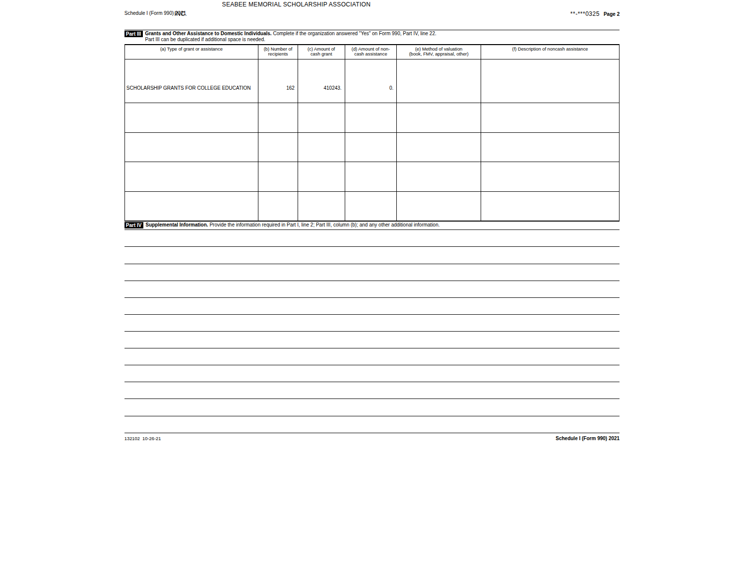SEABEE MEMORIAL SCHOLARSHIP ASSOCIATION
Schedule I (Form 990) 2021
INC.
**-***0325
Page 2
Part III
Grants and Other Assistance to Domestic Individuals. Complete if the organization answered "Yes" on Form 990, Part IV, line 22.
Part III can be duplicated if additional space is needed.
| (a) Type of grant or assistance | (b) Number of recipients | (c) Amount of cash grant | (d) Amount of non- cash assistance | (e) Method of valuation (book, FMV, appraisal, other) | (f) Description of noncash assistance |
| --- | --- | --- | --- | --- | --- |
| SCHOLARSHIP GRANTS FOR COLLEGE EDUCATION | 162 | 410243. | 0. | | |
Part IV
Supplemental Information. Provide the information required in Part I, line 2; Part III, column (b); and any other additional information.
132102 10-26-21
Schedule I (Form 990) 2021